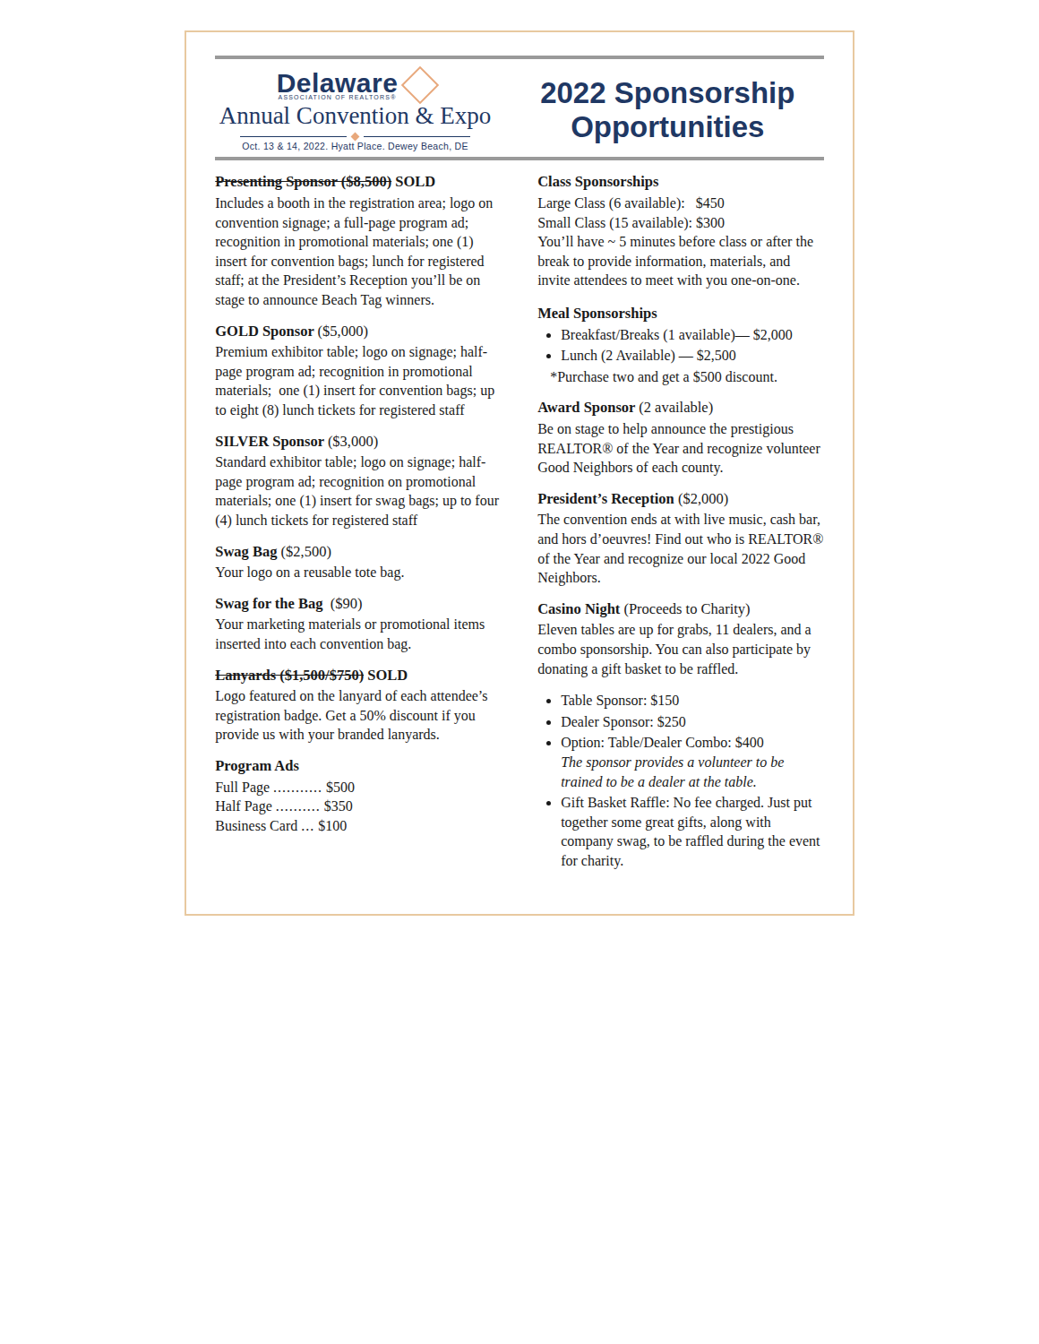Delaware
Association of REALTORS®
Annual Convention & Expo
Oct. 13 & 14, 2022. Hyatt Place. Dewey Beach, DE
2022 Sponsorship
Opportunities
Presenting Sponsor ($8,500) SOLD
Includes a booth in the registration area; logo on convention signage; a full-page program ad; recognition in promotional materials; one (1) insert for convention bags; lunch for registered staff; at the President’s Reception you’ll be on stage to announce Beach Tag winners.
GOLD Sponsor ($5,000)
Premium exhibitor table; logo on signage; half-page program ad; recognition in promotional materials; one (1) insert for convention bags; up to eight (8) lunch tickets for registered staff
SILVER Sponsor ($3,000)
Standard exhibitor table; logo on signage; half-page program ad; recognition on promotional materials; one (1) insert for swag bags; up to four (4) lunch tickets for registered staff
Swag Bag ($2,500)
Your logo on a reusable tote bag.
Swag for the Bag ($90)
Your marketing materials or promotional items inserted into each convention bag.
Lanyards ($1,500/$750) SOLD
Logo featured on the lanyard of each attendee’s registration badge. Get a 50% discount if you provide us with your branded lanyards.
Program Ads
Full Page ........... $500
Half Page .......... $350
Business Card ... $100
Class Sponsorships
Large Class (6 available): $450
Small Class (15 available): $300
You’ll have ~ 5 minutes before class or after the break to provide information, materials, and invite attendees to meet with you one-on-one.
Meal Sponsorships
Breakfast/Breaks (1 available)— $2,000
Lunch (2 Available) — $2,500
*Purchase two and get a $500 discount.
Award Sponsor (2 available)
Be on stage to help announce the prestigious REALTOR® of the Year and recognize volunteer Good Neighbors of each county.
President’s Reception ($2,000)
The convention ends at with live music, cash bar, and hors d’oeuvres! Find out who is REALTOR® of the Year and recognize our local 2022 Good Neighbors.
Casino Night (Proceeds to Charity)
Eleven tables are up for grabs, 11 dealers, and a combo sponsorship. You can also participate by donating a gift basket to be raffled.
Table Sponsor: $150
Dealer Sponsor: $250
Option: Table/Dealer Combo: $400
The sponsor provides a volunteer to be trained to be a dealer at the table.
Gift Basket Raffle: No fee charged. Just put together some great gifts, along with company swag, to be raffled during the event for charity.